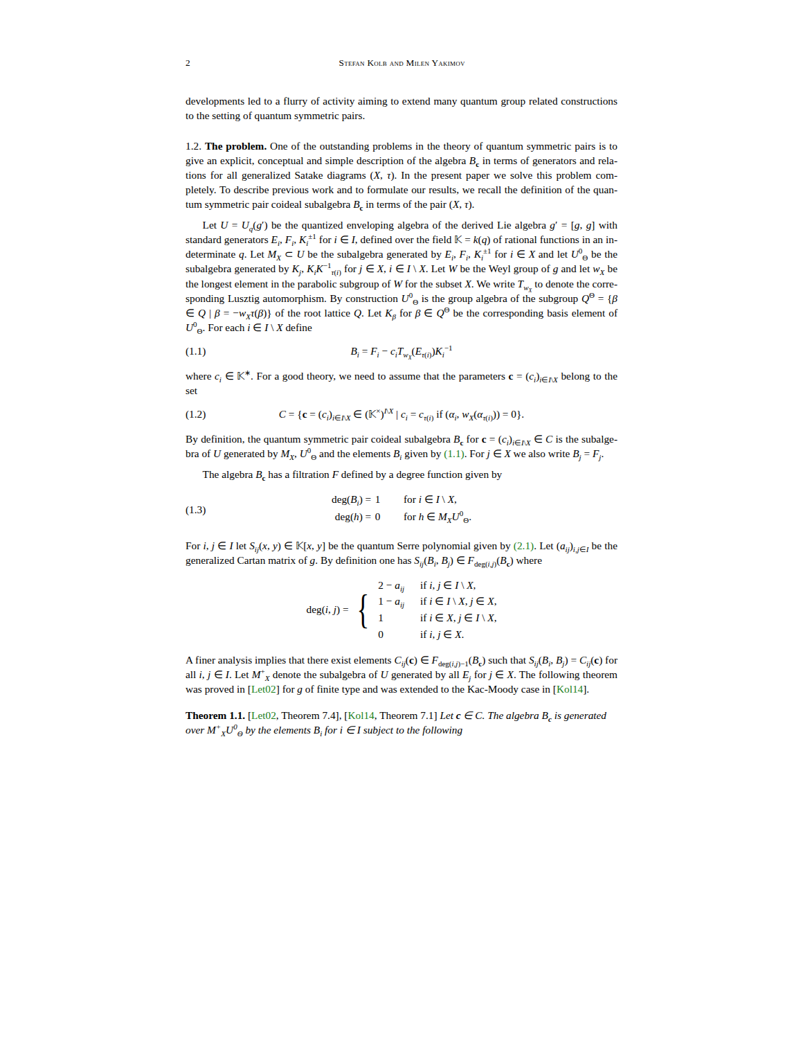2 Stefan Kolb and Milen Yakimov
developments led to a flurry of activity aiming to extend many quantum group related constructions to the setting of quantum symmetric pairs.
1.2. The problem. One of the outstanding problems in the theory of quantum symmetric pairs is to give an explicit, conceptual and simple description of the algebra Bc in terms of generators and relations for all generalized Satake diagrams (X, τ). In the present paper we solve this problem completely. To describe previous work and to formulate our results, we recall the definition of the quantum symmetric pair coideal subalgebra Bc in terms of the pair (X, τ).
Let U = Uq(g′) be the quantized enveloping algebra of the derived Lie algebra g′ = [g, g] with standard generators Ei, Fi, Ki±1 for i ∈ I, defined over the field 𝕂 = k(q) of rational functions in an indeterminate q. Let MX ⊂ U be the subalgebra generated by Ei, Fi, Ki±1 for i ∈ X and let U0Θ be the subalgebra generated by Kj, KiK−1τ(i) for j ∈ X, i ∈ I \ X. Let W be the Weyl group of g and let wX be the longest element in the parabolic subgroup of W for the subset X. We write TwX to denote the corresponding Lusztig automorphism. By construction U0Θ is the group algebra of the subgroup QΘ = {β ∈ Q | β = −wXτ(β)} of the root lattice Q. Let Kβ for β ∈ QΘ be the corresponding basis element of U0Θ. For each i ∈ I \ X define
(1.1) Bi = Fi − ciTwX(Eτ(i))Ki−1
where ci ∈ 𝕂∗. For a good theory, we need to assume that the parameters c = (ci)i∈I\X belong to the set
(1.2) C = {c = (ci)i∈I\X ∈ (𝕂×)I\X | ci = cτ(i) if (αi, wX(ατ(i))) = 0}.
By definition, the quantum symmetric pair coideal subalgebra Bc for c = (ci)i∈I\X ∈ C is the subalgebra of U generated by MX, U0Θ and the elements Bi given by (1.1). For j ∈ X we also write Bj = Fj.
The algebra Bc has a filtration F defined by a degree function given by
(1.3)
| deg ( B i ) = | 1 | for i ∈ I \ X , |
| deg ( h ) = | 0 | for h ∈ M X U 0 Θ . |
For i, j ∈ I let Sij(x, y) ∈ 𝕂[x, y] be the quantum Serre polynomial given by (2.1). Let (aij)i,j∈I be the generalized Cartan matrix of g. By definition one has Sij(Bi, Bj) ∈ Fdeg(i,j)(Bc) where
deg(i, j) = {
| 2 − a ij | if i , j ∈ I \ X , |
| 1 − a ij | if i ∈ I \ X , j ∈ X , |
| 1 | if i ∈ X , j ∈ I \ X , |
| 0 | if i , j ∈ X . |
A finer analysis implies that there exist elements Cij(c) ∈ Fdeg(i,j)−1(Bc) such that Sij(Bi, Bj) = Cij(c) for all i, j ∈ I. Let M+X denote the subalgebra of U generated by all Ej for j ∈ X. The following theorem was proved in [Let02] for g of finite type and was extended to the Kac-Moody case in [Kol14].
Theorem 1.1. [Let02, Theorem 7.4], [Kol14, Theorem 7.1] Let c ∈ C. The algebra Bc is generated over M+XU0Θ by the elements Bi for i ∈ I subject to the following